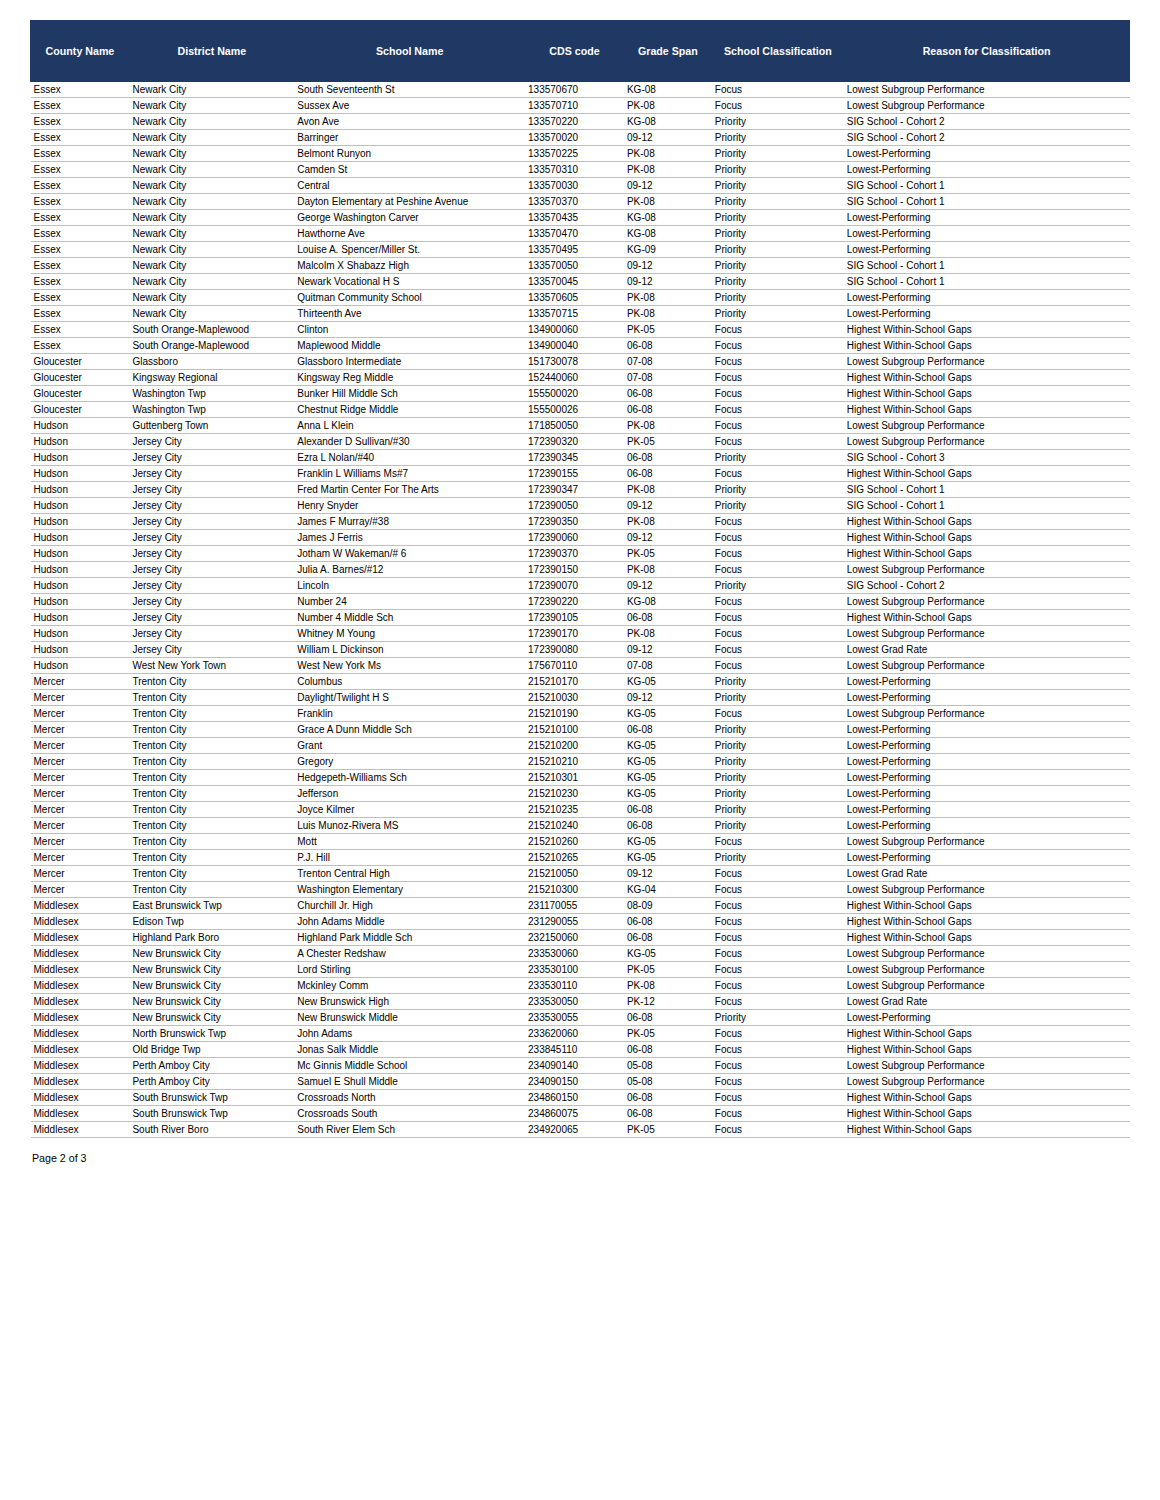| County Name | District Name | School Name | CDS code | Grade Span | School Classification | Reason for Classification |
| --- | --- | --- | --- | --- | --- | --- |
| Essex | Newark City | South Seventeenth St | 133570670 | KG-08 | Focus | Lowest Subgroup Performance |
| Essex | Newark City | Sussex Ave | 133570710 | PK-08 | Focus | Lowest Subgroup Performance |
| Essex | Newark City | Avon Ave | 133570220 | KG-08 | Priority | SIG School - Cohort 2 |
| Essex | Newark City | Barringer | 133570020 | 09-12 | Priority | SIG School - Cohort 2 |
| Essex | Newark City | Belmont Runyon | 133570225 | PK-08 | Priority | Lowest-Performing |
| Essex | Newark City | Camden St | 133570310 | PK-08 | Priority | Lowest-Performing |
| Essex | Newark City | Central | 133570030 | 09-12 | Priority | SIG School - Cohort 1 |
| Essex | Newark City | Dayton Elementary at Peshine Avenue | 133570370 | PK-08 | Priority | SIG School - Cohort 1 |
| Essex | Newark City | George Washington Carver | 133570435 | KG-08 | Priority | Lowest-Performing |
| Essex | Newark City | Hawthorne Ave | 133570470 | KG-08 | Priority | Lowest-Performing |
| Essex | Newark City | Louise A. Spencer/Miller St. | 133570495 | KG-09 | Priority | Lowest-Performing |
| Essex | Newark City | Malcolm X Shabazz High | 133570050 | 09-12 | Priority | SIG School - Cohort 1 |
| Essex | Newark City | Newark Vocational H S | 133570045 | 09-12 | Priority | SIG School - Cohort 1 |
| Essex | Newark City | Quitman Community School | 133570605 | PK-08 | Priority | Lowest-Performing |
| Essex | Newark City | Thirteenth Ave | 133570715 | PK-08 | Priority | Lowest-Performing |
| Essex | South Orange-Maplewood | Clinton | 134900060 | PK-05 | Focus | Highest Within-School Gaps |
| Essex | South Orange-Maplewood | Maplewood Middle | 134900040 | 06-08 | Focus | Highest Within-School Gaps |
| Gloucester | Glassboro | Glassboro Intermediate | 151730078 | 07-08 | Focus | Lowest Subgroup Performance |
| Gloucester | Kingsway Regional | Kingsway Reg Middle | 152440060 | 07-08 | Focus | Highest Within-School Gaps |
| Gloucester | Washington Twp | Bunker Hill Middle Sch | 155500020 | 06-08 | Focus | Highest Within-School Gaps |
| Gloucester | Washington Twp | Chestnut Ridge Middle | 155500026 | 06-08 | Focus | Highest Within-School Gaps |
| Hudson | Guttenberg Town | Anna L Klein | 171850050 | PK-08 | Focus | Lowest Subgroup Performance |
| Hudson | Jersey City | Alexander D Sullivan/#30 | 172390320 | PK-05 | Focus | Lowest Subgroup Performance |
| Hudson | Jersey City | Ezra L Nolan/#40 | 172390345 | 06-08 | Priority | SIG School - Cohort 3 |
| Hudson | Jersey City | Franklin L Williams Ms#7 | 172390155 | 06-08 | Focus | Highest Within-School Gaps |
| Hudson | Jersey City | Fred Martin Center For The Arts | 172390347 | PK-08 | Priority | SIG School - Cohort 1 |
| Hudson | Jersey City | Henry Snyder | 172390050 | 09-12 | Priority | SIG School - Cohort 1 |
| Hudson | Jersey City | James F Murray/#38 | 172390350 | PK-08 | Focus | Highest Within-School Gaps |
| Hudson | Jersey City | James J Ferris | 172390060 | 09-12 | Focus | Highest Within-School Gaps |
| Hudson | Jersey City | Jotham W Wakeman/# 6 | 172390370 | PK-05 | Focus | Highest Within-School Gaps |
| Hudson | Jersey City | Julia A. Barnes/#12 | 172390150 | PK-08 | Focus | Lowest Subgroup Performance |
| Hudson | Jersey City | Lincoln | 172390070 | 09-12 | Priority | SIG School - Cohort 2 |
| Hudson | Jersey City | Number 24 | 172390220 | KG-08 | Focus | Lowest Subgroup Performance |
| Hudson | Jersey City | Number 4 Middle Sch | 172390105 | 06-08 | Focus | Highest Within-School Gaps |
| Hudson | Jersey City | Whitney M Young | 172390170 | PK-08 | Focus | Lowest Subgroup Performance |
| Hudson | Jersey City | William L Dickinson | 172390080 | 09-12 | Focus | Lowest Grad Rate |
| Hudson | West New York Town | West New York Ms | 175670110 | 07-08 | Focus | Lowest Subgroup Performance |
| Mercer | Trenton City | Columbus | 215210170 | KG-05 | Priority | Lowest-Performing |
| Mercer | Trenton City | Daylight/Twilight H S | 215210030 | 09-12 | Priority | Lowest-Performing |
| Mercer | Trenton City | Franklin | 215210190 | KG-05 | Focus | Lowest Subgroup Performance |
| Mercer | Trenton City | Grace A Dunn Middle Sch | 215210100 | 06-08 | Priority | Lowest-Performing |
| Mercer | Trenton City | Grant | 215210200 | KG-05 | Priority | Lowest-Performing |
| Mercer | Trenton City | Gregory | 215210210 | KG-05 | Priority | Lowest-Performing |
| Mercer | Trenton City | Hedgepeth-Williams Sch | 215210301 | KG-05 | Priority | Lowest-Performing |
| Mercer | Trenton City | Jefferson | 215210230 | KG-05 | Priority | Lowest-Performing |
| Mercer | Trenton City | Joyce Kilmer | 215210235 | 06-08 | Priority | Lowest-Performing |
| Mercer | Trenton City | Luis Munoz-Rivera MS | 215210240 | 06-08 | Priority | Lowest-Performing |
| Mercer | Trenton City | Mott | 215210260 | KG-05 | Focus | Lowest Subgroup Performance |
| Mercer | Trenton City | P.J. Hill | 215210265 | KG-05 | Priority | Lowest-Performing |
| Mercer | Trenton City | Trenton Central High | 215210050 | 09-12 | Focus | Lowest Grad Rate |
| Mercer | Trenton City | Washington Elementary | 215210300 | KG-04 | Focus | Lowest Subgroup Performance |
| Middlesex | East Brunswick Twp | Churchill Jr. High | 231170055 | 08-09 | Focus | Highest Within-School Gaps |
| Middlesex | Edison Twp | John Adams Middle | 231290055 | 06-08 | Focus | Highest Within-School Gaps |
| Middlesex | Highland Park Boro | Highland Park Middle Sch | 232150060 | 06-08 | Focus | Highest Within-School Gaps |
| Middlesex | New Brunswick City | A Chester Redshaw | 233530060 | KG-05 | Focus | Lowest Subgroup Performance |
| Middlesex | New Brunswick City | Lord Stirling | 233530100 | PK-05 | Focus | Lowest Subgroup Performance |
| Middlesex | New Brunswick City | Mckinley Comm | 233530110 | PK-08 | Focus | Lowest Subgroup Performance |
| Middlesex | New Brunswick City | New Brunswick High | 233530050 | PK-12 | Focus | Lowest Grad Rate |
| Middlesex | New Brunswick City | New Brunswick Middle | 233530055 | 06-08 | Priority | Lowest-Performing |
| Middlesex | North Brunswick Twp | John Adams | 233620060 | PK-05 | Focus | Highest Within-School Gaps |
| Middlesex | Old Bridge Twp | Jonas Salk Middle | 233845110 | 06-08 | Focus | Highest Within-School Gaps |
| Middlesex | Perth Amboy City | Mc Ginnis Middle School | 234090140 | 05-08 | Focus | Lowest Subgroup Performance |
| Middlesex | Perth Amboy City | Samuel E Shull Middle | 234090150 | 05-08 | Focus | Lowest Subgroup Performance |
| Middlesex | South Brunswick Twp | Crossroads North | 234860150 | 06-08 | Focus | Highest Within-School Gaps |
| Middlesex | South Brunswick Twp | Crossroads South | 234860075 | 06-08 | Focus | Highest Within-School Gaps |
| Middlesex | South River Boro | South River Elem Sch | 234920065 | PK-05 | Focus | Highest Within-School Gaps |
Page 2 of 3